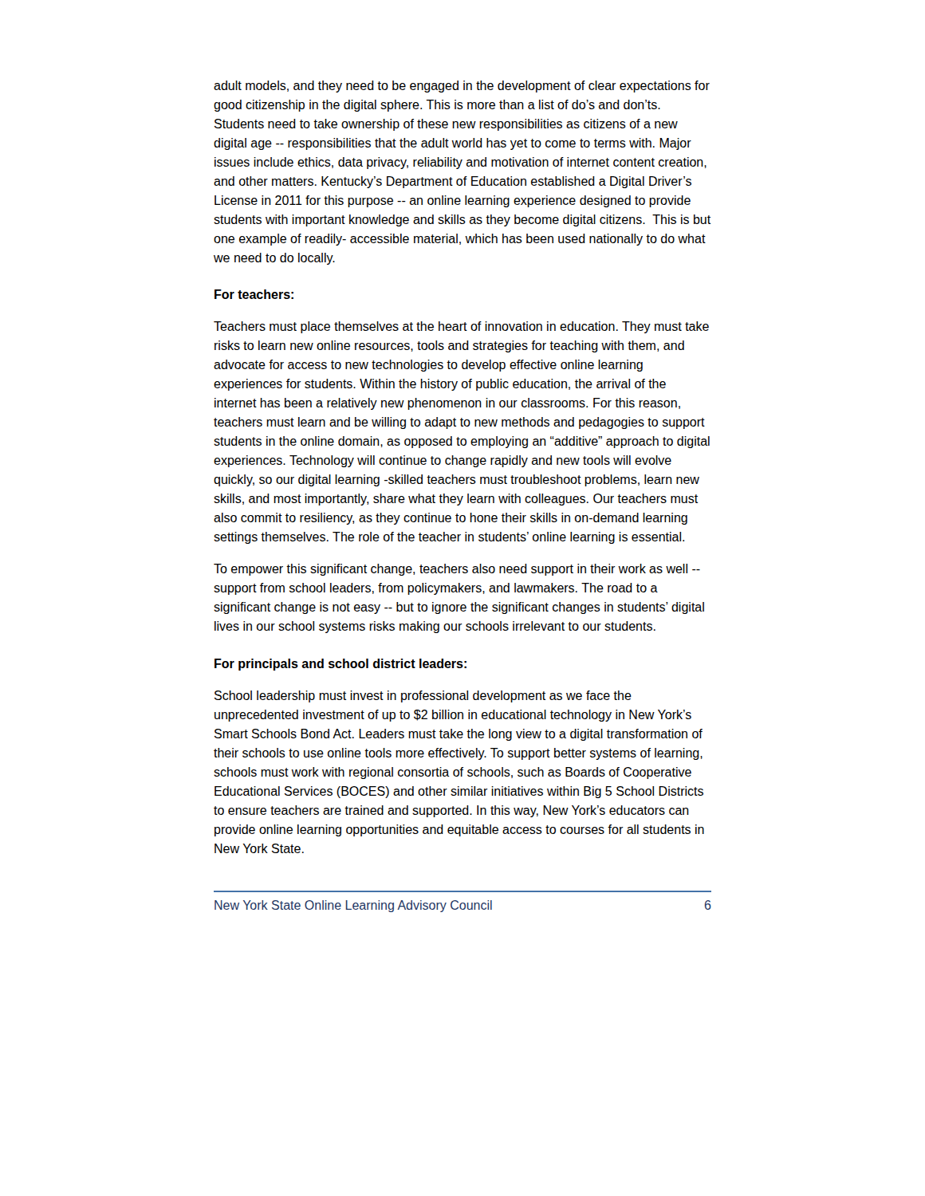adult models, and they need to be engaged in the development of clear expectations for good citizenship in the digital sphere. This is more than a list of do’s and don’ts.
Students need to take ownership of these new responsibilities as citizens of a new digital age -- responsibilities that the adult world has yet to come to terms with. Major issues include ethics, data privacy, reliability and motivation of internet content creation, and other matters. Kentucky’s Department of Education established a Digital Driver’s License in 2011 for this purpose -- an online learning experience designed to provide students with important knowledge and skills as they become digital citizens. This is but one example of readily- accessible material, which has been used nationally to do what we need to do locally.
For teachers:
Teachers must place themselves at the heart of innovation in education. They must take risks to learn new online resources, tools and strategies for teaching with them, and advocate for access to new technologies to develop effective online learning experiences for students. Within the history of public education, the arrival of the internet has been a relatively new phenomenon in our classrooms. For this reason, teachers must learn and be willing to adapt to new methods and pedagogies to support students in the online domain, as opposed to employing an “additive” approach to digital experiences. Technology will continue to change rapidly and new tools will evolve quickly, so our digital learning -skilled teachers must troubleshoot problems, learn new skills, and most importantly, share what they learn with colleagues. Our teachers must also commit to resiliency, as they continue to hone their skills in on-demand learning settings themselves. The role of the teacher in students’ online learning is essential.
To empower this significant change, teachers also need support in their work as well -- support from school leaders, from policymakers, and lawmakers. The road to a significant change is not easy -- but to ignore the significant changes in students’ digital lives in our school systems risks making our schools irrelevant to our students.
For principals and school district leaders:
School leadership must invest in professional development as we face the unprecedented investment of up to $2 billion in educational technology in New York’s Smart Schools Bond Act. Leaders must take the long view to a digital transformation of their schools to use online tools more effectively. To support better systems of learning, schools must work with regional consortia of schools, such as Boards of Cooperative Educational Services (BOCES) and other similar initiatives within Big 5 School Districts to ensure teachers are trained and supported. In this way, New York’s educators can provide online learning opportunities and equitable access to courses for all students in New York State.
New York State Online Learning Advisory Council 6